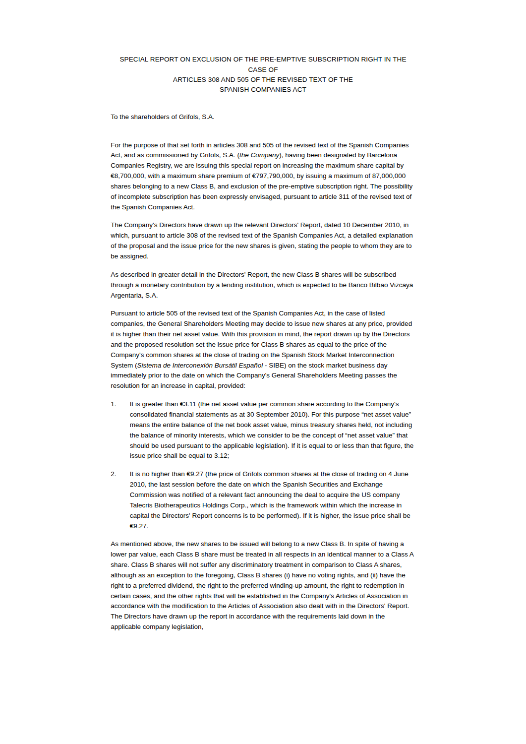SPECIAL REPORT ON EXCLUSION OF THE PRE-EMPTIVE SUBSCRIPTION RIGHT IN THE CASE OF
ARTICLES 308 AND 505 OF THE REVISED TEXT OF THE
SPANISH COMPANIES ACT
To the shareholders of Grifols, S.A.
For the purpose of that set forth in articles 308 and 505 of the revised text of the Spanish Companies Act, and as commissioned by Grifols, S.A. (the Company), having been designated by Barcelona Companies Registry, we are issuing this special report on increasing the maximum share capital by €8,700,000, with a maximum share premium of €797,790,000, by issuing a maximum of 87,000,000 shares belonging to a new Class B, and exclusion of the pre-emptive subscription right. The possibility of incomplete subscription has been expressly envisaged, pursuant to article 311 of the revised text of the Spanish Companies Act.
The Company's Directors have drawn up the relevant Directors' Report, dated 10 December 2010, in which, pursuant to article 308 of the revised text of the Spanish Companies Act, a detailed explanation of the proposal and the issue price for the new shares is given, stating the people to whom they are to be assigned.
As described in greater detail in the Directors' Report, the new Class B shares will be subscribed through a monetary contribution by a lending institution, which is expected to be Banco Bilbao Vizcaya Argentaria, S.A.
Pursuant to article 505 of the revised text of the Spanish Companies Act, in the case of listed companies, the General Shareholders Meeting may decide to issue new shares at any price, provided it is higher than their net asset value. With this provision in mind, the report drawn up by the Directors and the proposed resolution set the issue price for Class B shares as equal to the price of the Company's common shares at the close of trading on the Spanish Stock Market Interconnection System (Sistema de Interconexión Bursátil Español - SIBE) on the stock market business day immediately prior to the date on which the Company's General Shareholders Meeting passes the resolution for an increase in capital, provided:
It is greater than €3.11 (the net asset value per common share according to the Company's consolidated financial statements as at 30 September 2010). For this purpose “net asset value” means the entire balance of the net book asset value, minus treasury shares held, not including the balance of minority interests, which we consider to be the concept of “net asset value” that should be used pursuant to the applicable legislation). If it is equal to or less than that figure, the issue price shall be equal to 3.12;
It is no higher than €9.27 (the price of Grifols common shares at the close of trading on 4 June 2010, the last session before the date on which the Spanish Securities and Exchange Commission was notified of a relevant fact announcing the deal to acquire the US company Talecris Biotherapeutics Holdings Corp., which is the framework within which the increase in capital the Directors' Report concerns is to be performed). If it is higher, the issue price shall be €9.27.
As mentioned above, the new shares to be issued will belong to a new Class B. In spite of having a lower par value, each Class B share must be treated in all respects in an identical manner to a Class A share. Class B shares will not suffer any discriminatory treatment in comparison to Class A shares, although as an exception to the foregoing, Class B shares (i) have no voting rights, and (ii) have the right to a preferred dividend, the right to the preferred winding-up amount, the right to redemption in certain cases, and the other rights that will be established in the Company's Articles of Association in accordance with the modification to the Articles of Association also dealt with in the Directors' Report. The Directors have drawn up the report in accordance with the requirements laid down in the applicable company legislation,